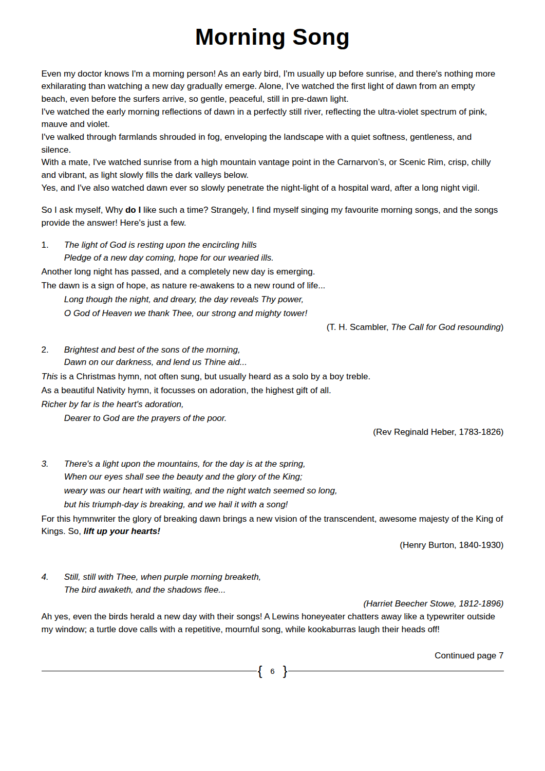Morning Song
Even my doctor knows I'm a morning person! As an early bird, I'm usually up before sunrise, and there's nothing more exhilarating than watching a new day gradually emerge. Alone, I've watched the first light of dawn from an empty beach, even before the surfers arrive, so gentle, peaceful, still in pre-dawn light.
I've watched the early morning reflections of dawn in a perfectly still river, reflecting the ultra-violet spectrum of pink, mauve and violet.
I've walked through farmlands shrouded in fog, enveloping the landscape with a quiet softness, gentleness, and silence.
With a mate, I've watched sunrise from a high mountain vantage point in the Carnarvon’s, or Scenic Rim, crisp, chilly and vibrant, as light slowly fills the dark valleys below.
Yes, and I've also watched dawn ever so slowly penetrate the night-light of a hospital ward, after a long night vigil.
So I ask myself, Why do I like such a time? Strangely, I find myself singing my favourite morning songs, and the songs provide the answer! Here's just a few.
1. The light of God is resting upon the encircling hills
Pledge of a new day coming, hope for our wearied ills.
Another long night has passed, and a completely new day is emerging.
The dawn is a sign of hope, as nature re-awakens to a new round of life...
Long though the night, and dreary, the day reveals Thy power,
O God of Heaven we thank Thee, our strong and mighty tower!
(T. H. Scambler, The Call for God resounding)
2. Brightest and best of the sons of the morning,
Dawn on our darkness, and lend us Thine aid...
This is a Christmas hymn, not often sung, but usually heard as a solo by a boy treble.
As a beautiful Nativity hymn, it focusses on adoration, the highest gift of all.
Richer by far is the heart's adoration,
Dearer to God are the prayers of the poor.
(Rev Reginald Heber, 1783-1826)
3. There's a light upon the mountains, for the day is at the spring,
When our eyes shall see the beauty and the glory of the King;
weary was our heart with waiting, and the night watch seemed so long,
but his triumph-day is breaking, and we hail it with a song!
For this hymnwriter the glory of breaking dawn brings a new vision of the transcendent, awesome majesty of the King of Kings. So, lift up your hearts!
(Henry Burton, 1840-1930)
4. Still, still with Thee, when purple morning breaketh,
The bird awaketh, and the shadows flee...
(Harriet Beecher Stowe, 1812-1896)
Ah yes, even the birds herald a new day with their songs! A Lewins honeyeater chatters away like a typewriter outside my window; a turtle dove calls with a repetitive, mournful song, while kookaburras laugh their heads off!
Continued page 7
{ 6 }